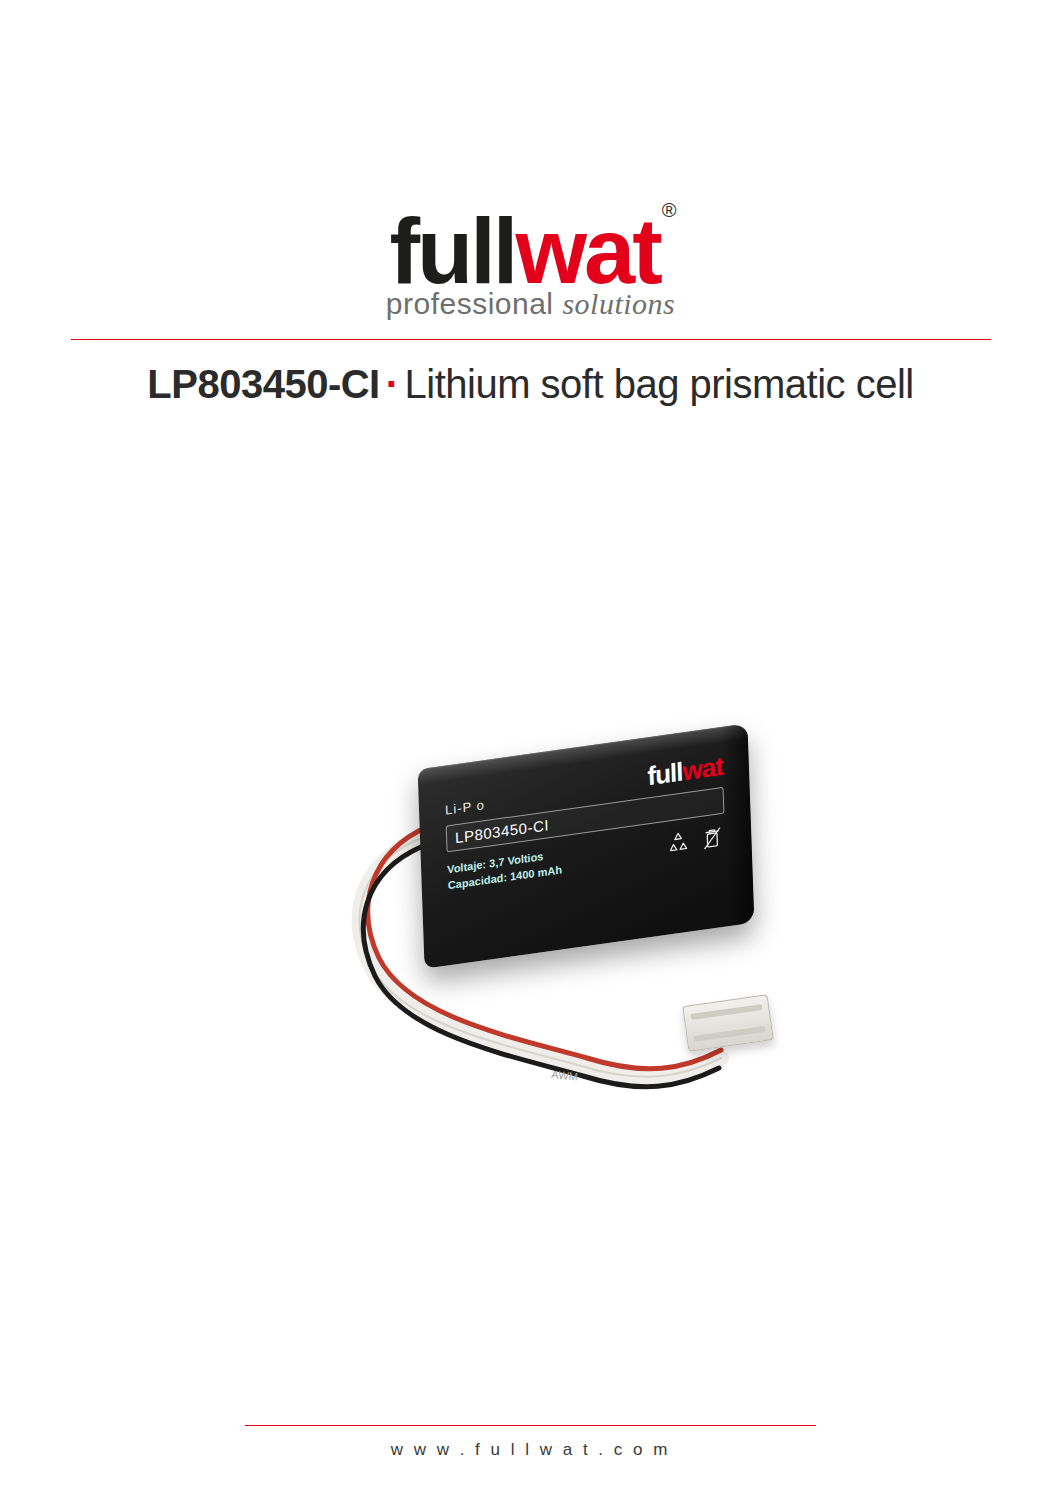full wat®
professional solutions
LP803450-CI·Lithium soft bag prismatic cell
AWM
Li-P o full wat
LP803450-CI
Voltaje: 3,7 Voltios
Capacidad: 1400 mAh
w w w . f u l l w a t . c o m